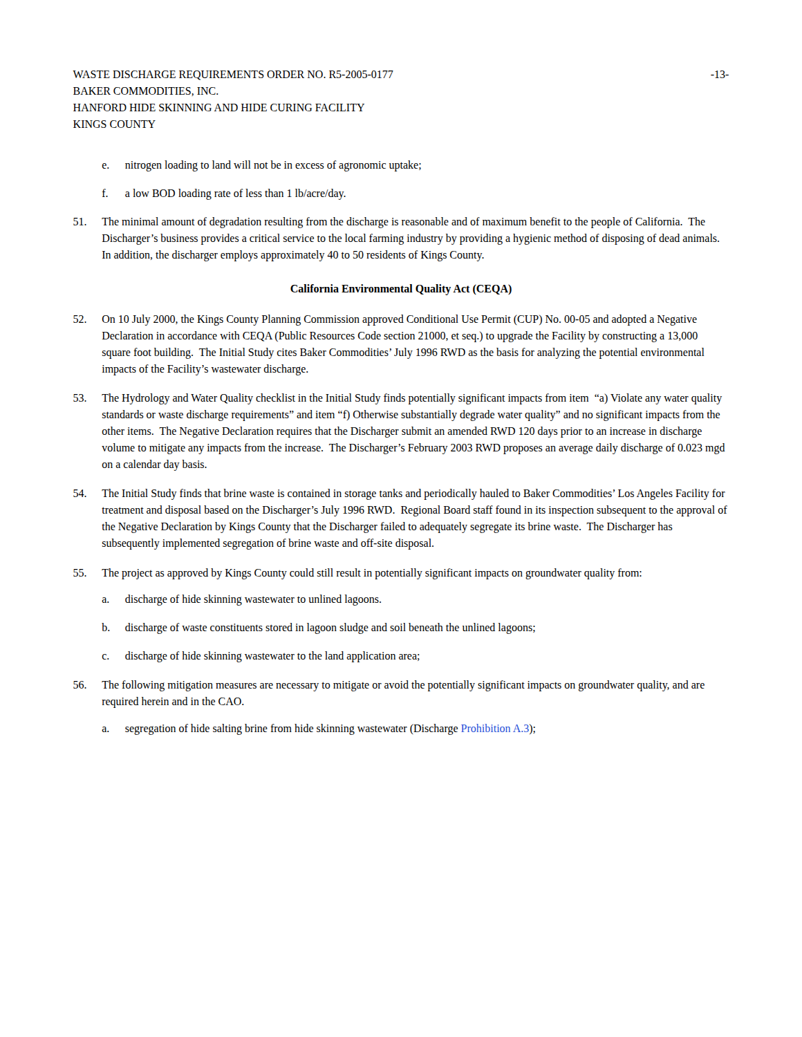Waste Discharge Requirements Order No. R5-2005-0177 -13-
Baker Commodities, Inc.
Hanford Hide Skinning and Hide Curing Facility
Kings County
e. nitrogen loading to land will not be in excess of agronomic uptake;
f. a low BOD loading rate of less than 1 lb/acre/day.
51. The minimal amount of degradation resulting from the discharge is reasonable and of maximum benefit to the people of California. The Discharger’s business provides a critical service to the local farming industry by providing a hygienic method of disposing of dead animals. In addition, the discharger employs approximately 40 to 50 residents of Kings County.
California Environmental Quality Act (CEQA)
52. On 10 July 2000, the Kings County Planning Commission approved Conditional Use Permit (CUP) No. 00-05 and adopted a Negative Declaration in accordance with CEQA (Public Resources Code section 21000, et seq.) to upgrade the Facility by constructing a 13,000 square foot building. The Initial Study cites Baker Commodities’ July 1996 RWD as the basis for analyzing the potential environmental impacts of the Facility’s wastewater discharge.
53. The Hydrology and Water Quality checklist in the Initial Study finds potentially significant impacts from item “a) Violate any water quality standards or waste discharge requirements” and item “f) Otherwise substantially degrade water quality” and no significant impacts from the other items. The Negative Declaration requires that the Discharger submit an amended RWD 120 days prior to an increase in discharge volume to mitigate any impacts from the increase. The Discharger’s February 2003 RWD proposes an average daily discharge of 0.023 mgd on a calendar day basis.
54. The Initial Study finds that brine waste is contained in storage tanks and periodically hauled to Baker Commodities’ Los Angeles Facility for treatment and disposal based on the Discharger’s July 1996 RWD. Regional Board staff found in its inspection subsequent to the approval of the Negative Declaration by Kings County that the Discharger failed to adequately segregate its brine waste. The Discharger has subsequently implemented segregation of brine waste and off-site disposal.
55. The project as approved by Kings County could still result in potentially significant impacts on groundwater quality from:
a. discharge of hide skinning wastewater to unlined lagoons.
b. discharge of waste constituents stored in lagoon sludge and soil beneath the unlined lagoons;
c. discharge of hide skinning wastewater to the land application area;
56. The following mitigation measures are necessary to mitigate or avoid the potentially significant impacts on groundwater quality, and are required herein and in the CAO.
a. segregation of hide salting brine from hide skinning wastewater (Discharge Prohibition A.3);